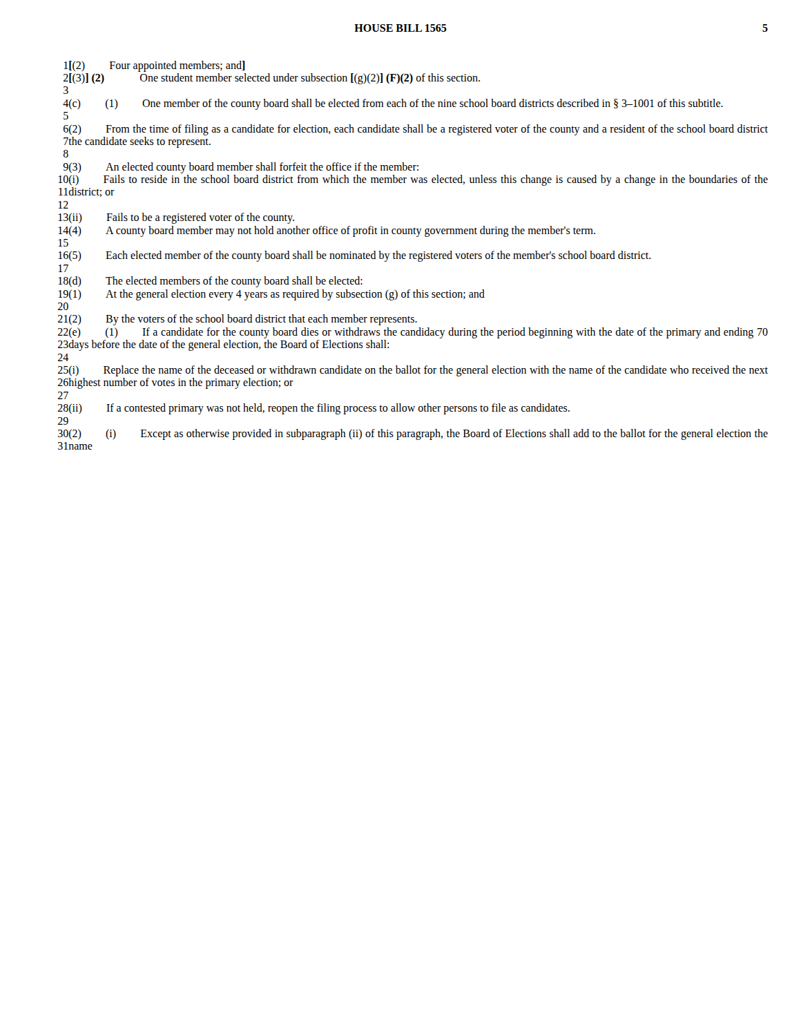HOUSE BILL 1565 5
| 1 | [ (2) Four appointed members; and ] |
| 2 3 | [ (3) ] (2) One student member selected under subsection [ (g)(2) ] (F)(2) of this section. |
| 4 5 | (c) (1) One member of the county board shall be elected from each of the nine school board districts described in § 3–1001 of this subtitle. |
| 6 7 8 | (2) From the time of filing as a candidate for election, each candidate shall be a registered voter of the county and a resident of the school board district the candidate seeks to represent. |
| 9 | (3) An elected county board member shall forfeit the office if the member: |
| 10 11 12 | (i) Fails to reside in the school board district from which the member was elected, unless this change is caused by a change in the boundaries of the district; or |
| 13 | (ii) Fails to be a registered voter of the county. |
| 14 15 | (4) A county board member may not hold another office of profit in county government during the member's term. |
| 16 17 | (5) Each elected member of the county board shall be nominated by the registered voters of the member's school board district. |
| 18 | (d) The elected members of the county board shall be elected: |
| 19 20 | (1) At the general election every 4 years as required by subsection (g) of this section; and |
| 21 | (2) By the voters of the school board district that each member represents. |
| 22 23 24 | (e) (1) If a candidate for the county board dies or withdraws the candidacy during the period beginning with the date of the primary and ending 70 days before the date of the general election, the Board of Elections shall: |
| 25 26 27 | (i) Replace the name of the deceased or withdrawn candidate on the ballot for the general election with the name of the candidate who received the next highest number of votes in the primary election; or |
| 28 29 | (ii) If a contested primary was not held, reopen the filing process to allow other persons to file as candidates. |
| 30 31 | (2) (i) Except as otherwise provided in subparagraph (ii) of this paragraph, the Board of Elections shall add to the ballot for the general election the name |